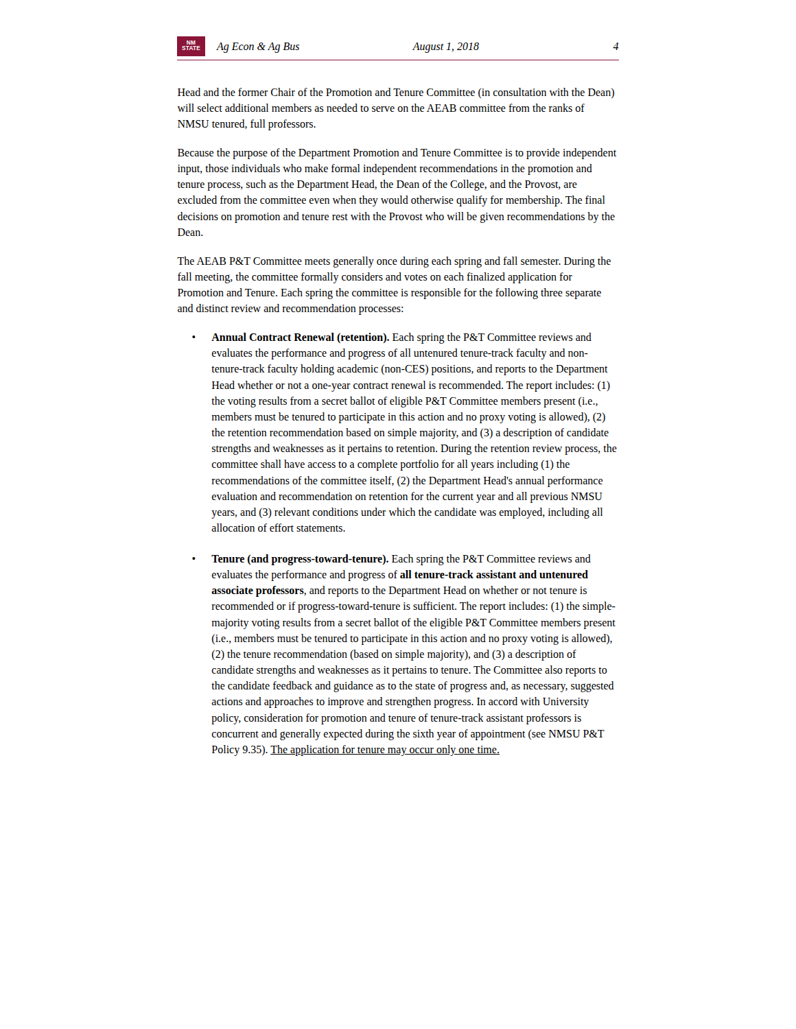NM STATE
Ag Econ & Ag Bus
August 1, 2018
4
Head and the former Chair of the Promotion and Tenure Committee (in consultation with the Dean) will select additional members as needed to serve on the AEAB committee from the ranks of NMSU tenured, full professors.
Because the purpose of the Department Promotion and Tenure Committee is to provide independent input, those individuals who make formal independent recommendations in the promotion and tenure process, such as the Department Head, the Dean of the College, and the Provost, are excluded from the committee even when they would otherwise qualify for membership. The final decisions on promotion and tenure rest with the Provost who will be given recommendations by the Dean.
The AEAB P&T Committee meets generally once during each spring and fall semester. During the fall meeting, the committee formally considers and votes on each finalized application for Promotion and Tenure. Each spring the committee is responsible for the following three separate and distinct review and recommendation processes:
Annual Contract Renewal (retention). Each spring the P&T Committee reviews and evaluates the performance and progress of all untenured tenure-track faculty and non-tenure-track faculty holding academic (non-CES) positions, and reports to the Department Head whether or not a one-year contract renewal is recommended. The report includes: (1) the voting results from a secret ballot of eligible P&T Committee members present (i.e., members must be tenured to participate in this action and no proxy voting is allowed), (2) the retention recommendation based on simple majority, and (3) a description of candidate strengths and weaknesses as it pertains to retention. During the retention review process, the committee shall have access to a complete portfolio for all years including (1) the recommendations of the committee itself, (2) the Department Head's annual performance evaluation and recommendation on retention for the current year and all previous NMSU years, and (3) relevant conditions under which the candidate was employed, including all allocation of effort statements.
Tenure (and progress-toward-tenure). Each spring the P&T Committee reviews and evaluates the performance and progress of all tenure-track assistant and untenured associate professors, and reports to the Department Head on whether or not tenure is recommended or if progress-toward-tenure is sufficient. The report includes: (1) the simple-majority voting results from a secret ballot of the eligible P&T Committee members present (i.e., members must be tenured to participate in this action and no proxy voting is allowed), (2) the tenure recommendation (based on simple majority), and (3) a description of candidate strengths and weaknesses as it pertains to tenure. The Committee also reports to the candidate feedback and guidance as to the state of progress and, as necessary, suggested actions and approaches to improve and strengthen progress. In accord with University policy, consideration for promotion and tenure of tenure-track assistant professors is concurrent and generally expected during the sixth year of appointment (see NMSU P&T Policy 9.35). The application for tenure may occur only one time.